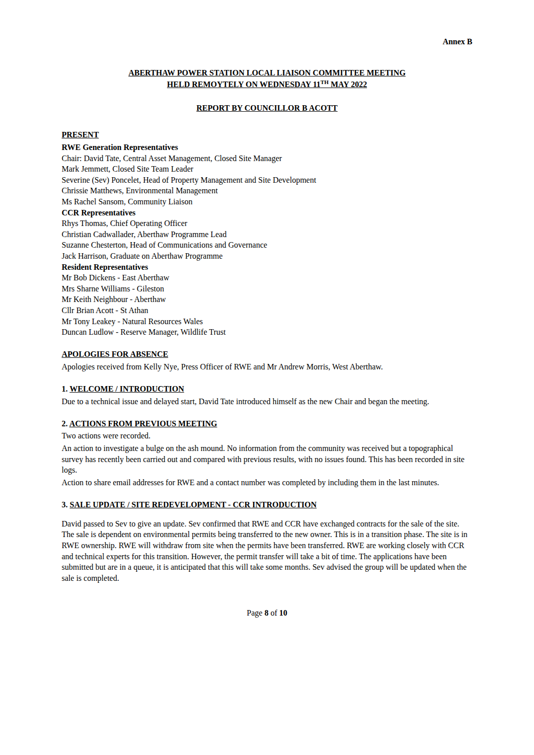Annex B
ABERTHAW POWER STATION LOCAL LIAISON COMMITTEE MEETING
HELD REMOYTELY ON WEDNESDAY 11TH MAY 2022
REPORT BY COUNCILLOR B ACOTT
PRESENT
RWE Generation Representatives
Chair: David Tate, Central Asset Management, Closed Site Manager
Mark Jemmett, Closed Site Team Leader
Severine (Sev) Poncelet, Head of Property Management and Site Development
Chrissie Matthews, Environmental Management
Ms Rachel Sansom, Community Liaison
CCR Representatives
Rhys Thomas, Chief Operating Officer
Christian Cadwallader, Aberthaw Programme Lead
Suzanne Chesterton, Head of Communications and Governance
Jack Harrison, Graduate on Aberthaw Programme
Resident Representatives
Mr Bob Dickens - East Aberthaw
Mrs Sharne Williams - Gileston
Mr Keith Neighbour - Aberthaw
Cllr Brian Acott - St Athan
Mr Tony Leakey - Natural Resources Wales
Duncan Ludlow - Reserve Manager, Wildlife Trust
APOLOGIES FOR ABSENCE
Apologies received from Kelly Nye, Press Officer of RWE and Mr Andrew Morris, West Aberthaw.
1. WELCOME / INTRODUCTION
Due to a technical issue and delayed start, David Tate introduced himself as the new Chair and began the meeting.
2. ACTIONS FROM PREVIOUS MEETING
Two actions were recorded.
An action to investigate a bulge on the ash mound. No information from the community was received but a topographical survey has recently been carried out and compared with previous results, with no issues found. This has been recorded in site logs.
Action to share email addresses for RWE and a contact number was completed by including them in the last minutes.
3. SALE UPDATE / SITE REDEVELOPMENT - CCR INTRODUCTION
David passed to Sev to give an update. Sev confirmed that RWE and CCR have exchanged contracts for the sale of the site. The sale is dependent on environmental permits being transferred to the new owner. This is in a transition phase. The site is in RWE ownership. RWE will withdraw from site when the permits have been transferred. RWE are working closely with CCR and technical experts for this transition. However, the permit transfer will take a bit of time. The applications have been submitted but are in a queue, it is anticipated that this will take some months. Sev advised the group will be updated when the sale is completed.
Page 8 of 10